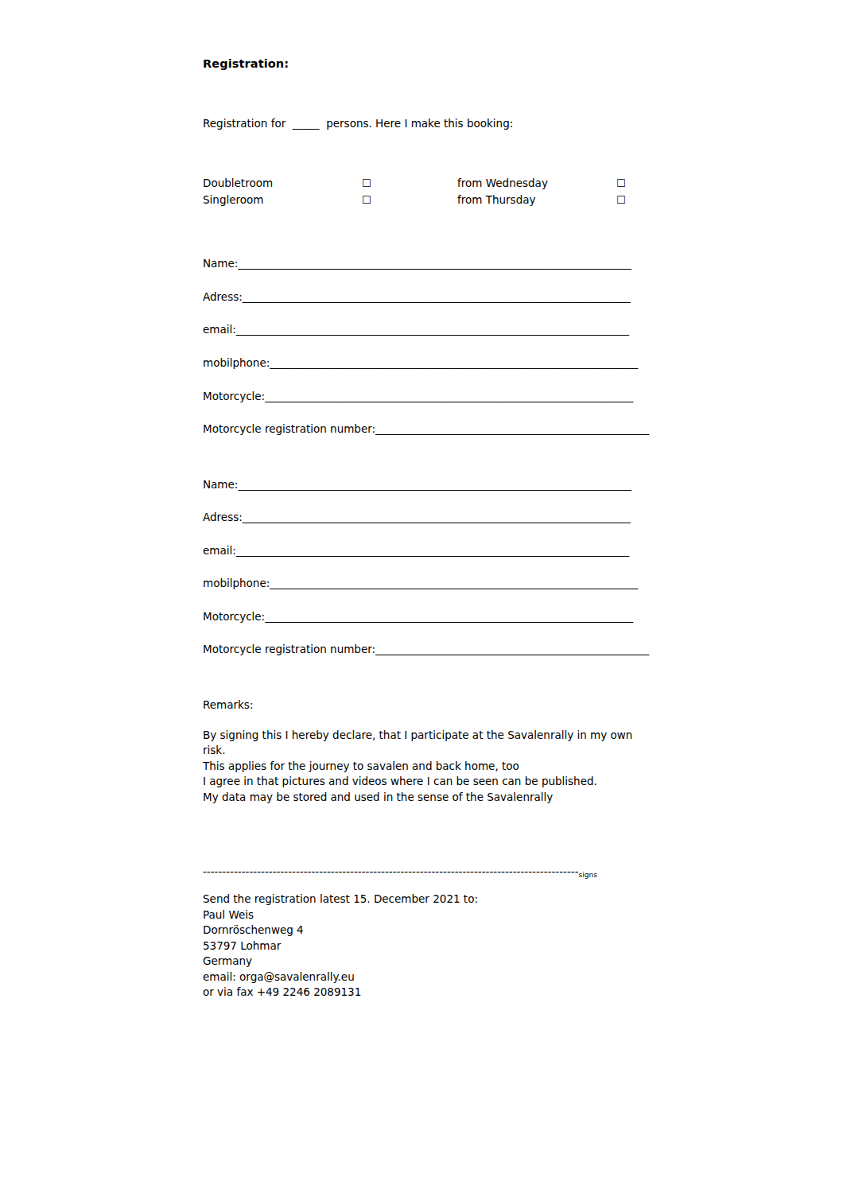Registration:
Registration for _____ persons. Here I make this booking:
| Doubletroom | ☐ | from Wednesday | ☐ |
| Singleroom | ☐ | from Thursday | ☐ |
Name:_______________________________________________________________________________
Adress:______________________________________________________________________________
email:_______________________________________________________________________________
mobilphone:__________________________________________________________________________
Motorcycle:__________________________________________________________________________
Motorcycle registration number:_______________________________________________________
Name:_______________________________________________________________________________
Adress:______________________________________________________________________________
email:_______________________________________________________________________________
mobilphone:__________________________________________________________________________
Motorcycle:__________________________________________________________________________
Motorcycle registration number:_______________________________________________________
Remarks:
By signing this I hereby declare, that I participate at the Savalenrally in my own risk.
This applies for the journey to savalen and back home, too
I agree in that pictures and videos where I can be seen can be published.
My data may be stored and used in the sense of the Savalenrally
-------------------------------------------------------------------------------------------------signs
Send the registration latest 15. December 2021 to:
Paul Weis
Dornröschenweg 4
53797 Lohmar
Germany
email: orga@savalenrally.eu
or via fax +49 2246 2089131